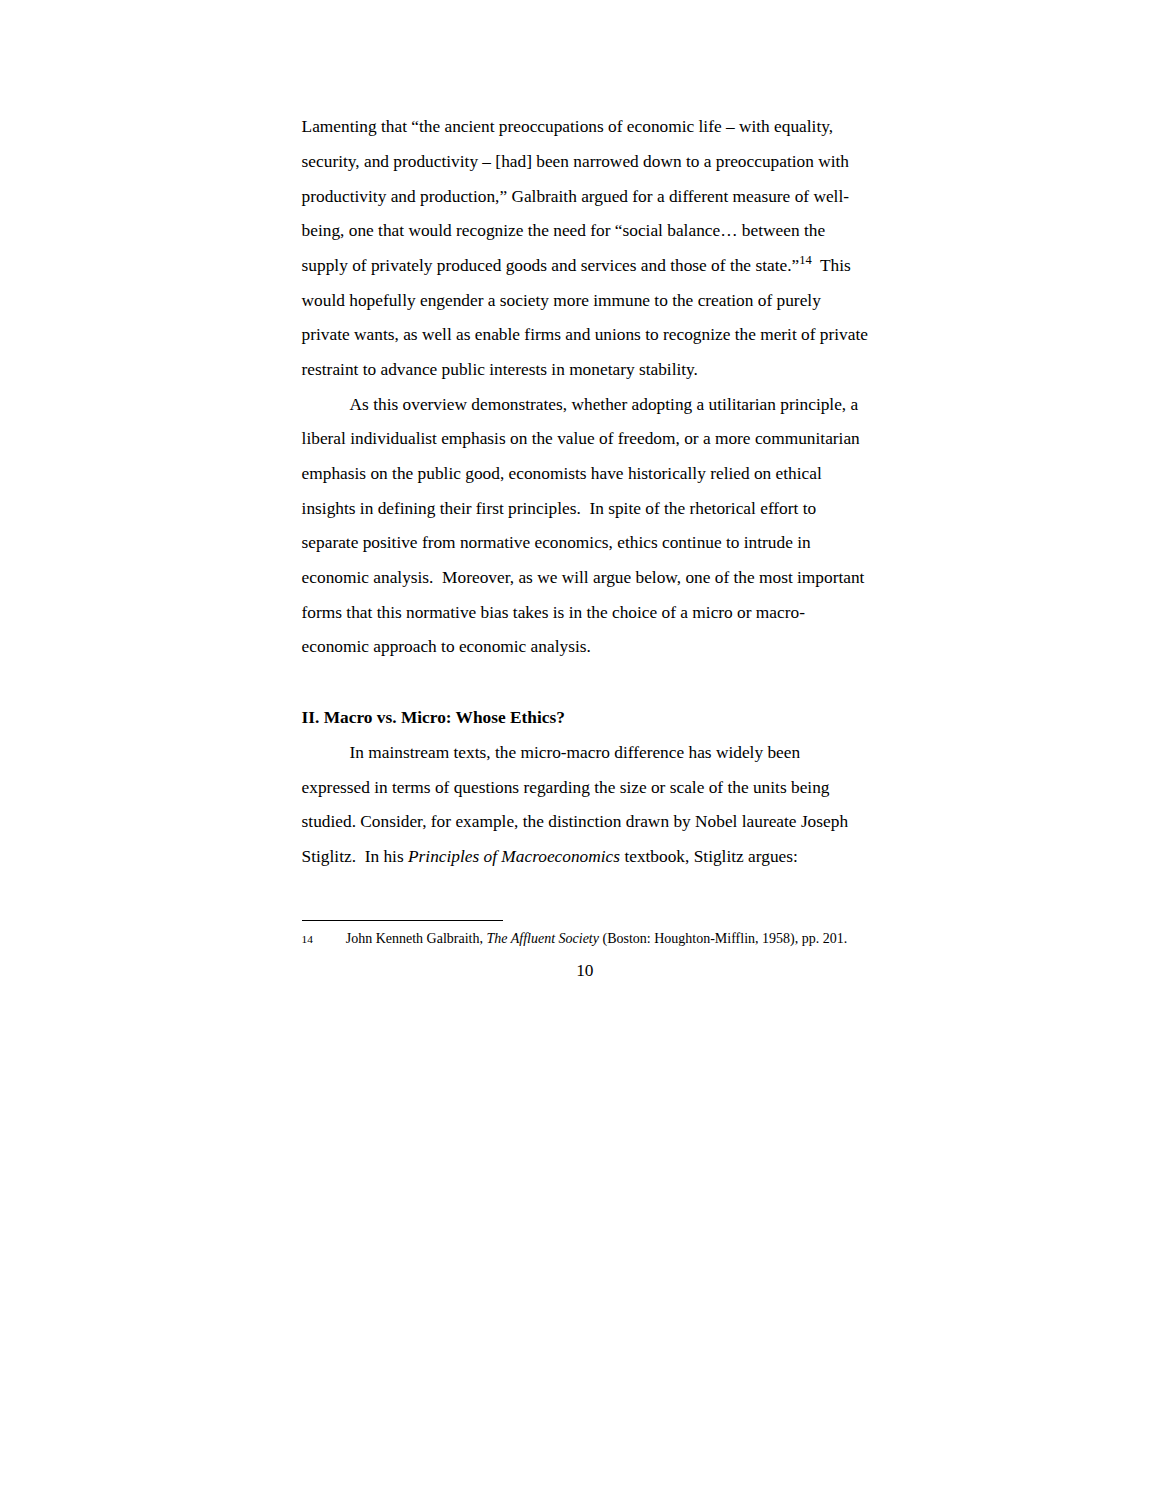Lamenting that “the ancient preoccupations of economic life – with equality, security, and productivity – [had] been narrowed down to a preoccupation with productivity and production,” Galbraith argued for a different measure of well-being, one that would recognize the need for “social balance… between the supply of privately produced goods and services and those of the state.”14 This would hopefully engender a society more immune to the creation of purely private wants, as well as enable firms and unions to recognize the merit of private restraint to advance public interests in monetary stability.
As this overview demonstrates, whether adopting a utilitarian principle, a liberal individualist emphasis on the value of freedom, or a more communitarian emphasis on the public good, economists have historically relied on ethical insights in defining their first principles. In spite of the rhetorical effort to separate positive from normative economics, ethics continue to intrude in economic analysis. Moreover, as we will argue below, one of the most important forms that this normative bias takes is in the choice of a micro or macro-economic approach to economic analysis.
II. Macro vs. Micro: Whose Ethics?
In mainstream texts, the micro-macro difference has widely been expressed in terms of questions regarding the size or scale of the units being studied. Consider, for example, the distinction drawn by Nobel laureate Joseph Stiglitz. In his Principles of Macroeconomics textbook, Stiglitz argues:
14 John Kenneth Galbraith, The Affluent Society (Boston: Houghton-Mifflin, 1958), pp. 201.
10